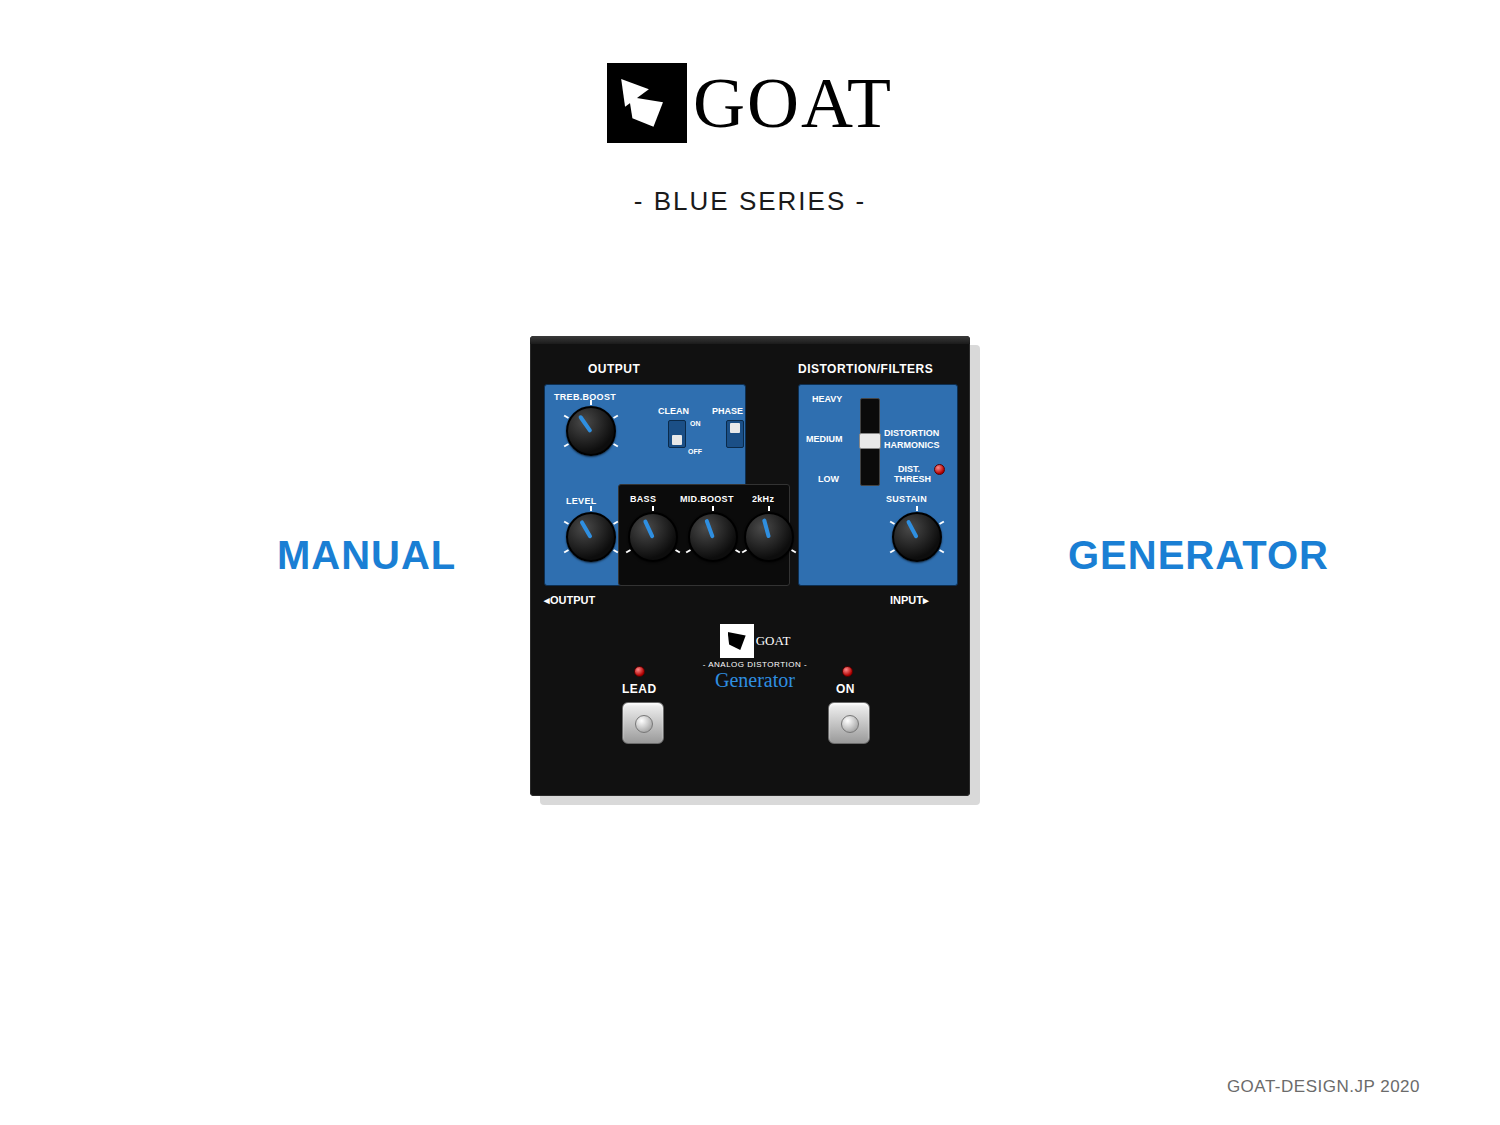GOAT
- BLUE SERIES -
MANUAL
GENERATOR
OUTPUT
DISTORTION/FILTERS
TREB.BOOST
CLEAN
PHASE
ON
OFF
LEVEL
BASS
MID.BOOST
2kHz
HEAVY
MEDIUM
LOW
DISTORTION
HARMONICS
DIST.
THRESH
SUSTAIN
◂OUTPUT
INPUT▸
GOAT
- ANALOG DISTORTION -
Generator
LEAD
ON
GOAT-DESIGN.JP 2020